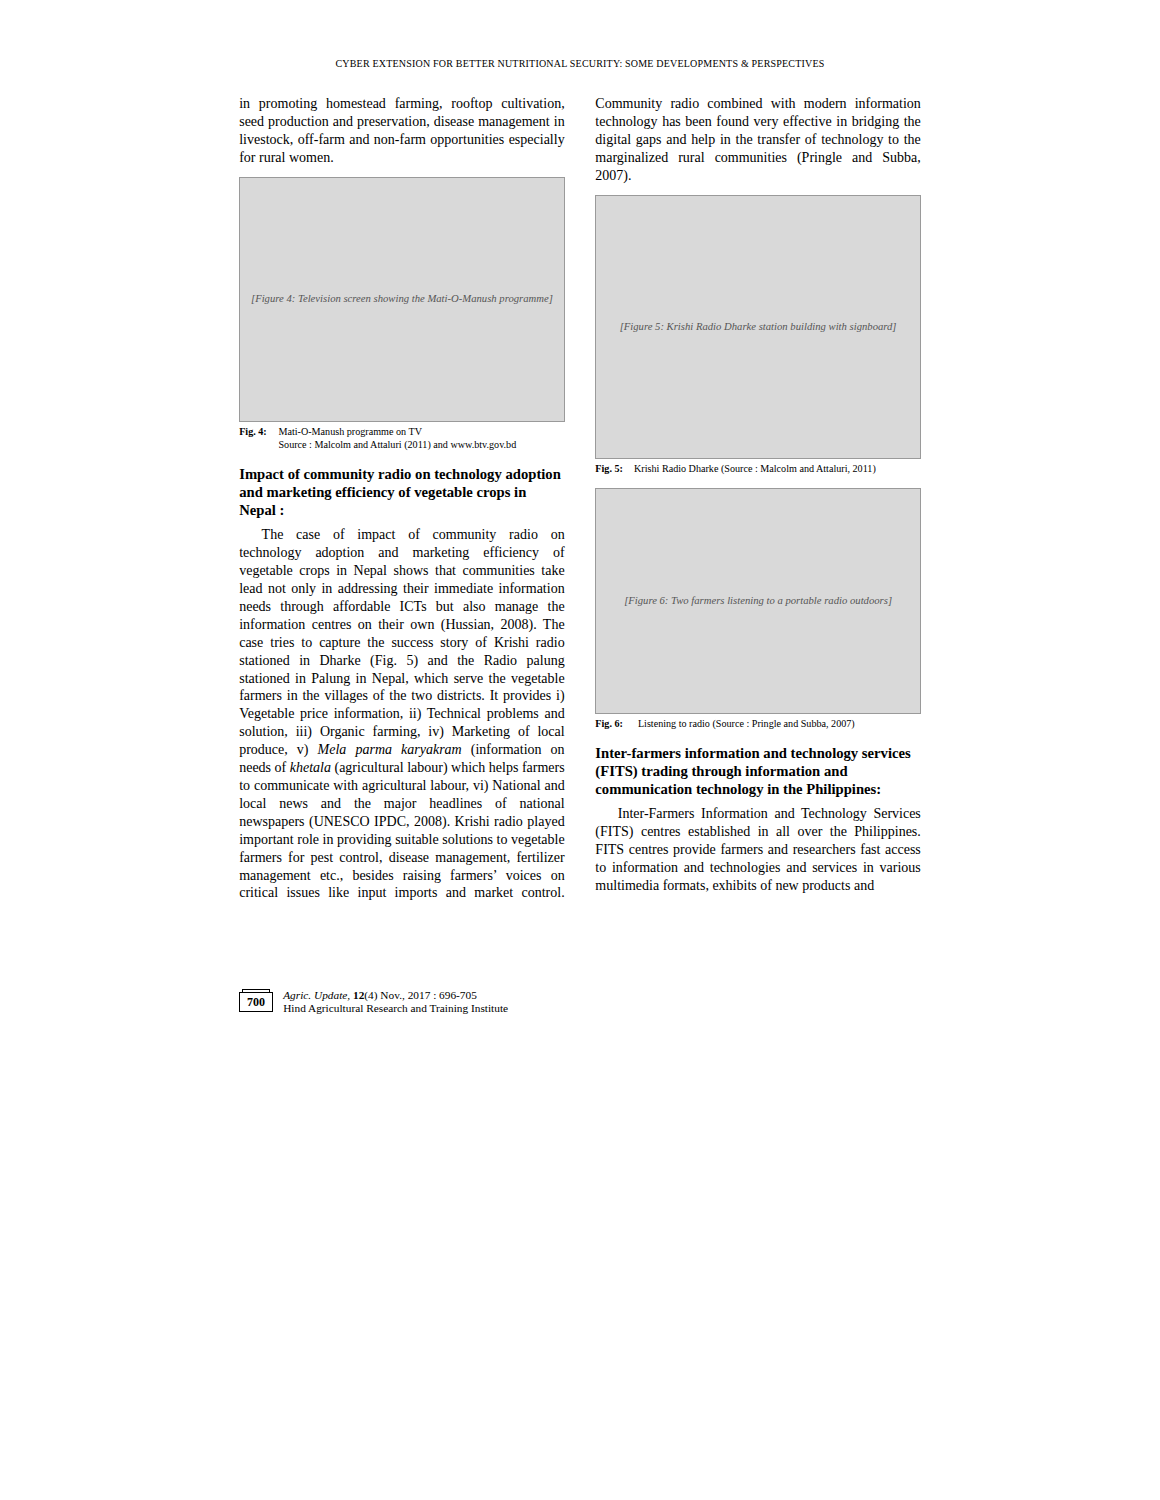Cyber extension for better nutritional security: Some developments & perspectives
in promoting homestead farming, rooftop cultivation, seed production and preservation, disease management in livestock, off-farm and non-farm opportunities especially for rural women.
[Figure 4: Television screen showing the Mati-O-Manush programme]
Fig. 4:
Mati-O-Manush programme on TV
Source : Malcolm and Attaluri (2011) and www.btv.gov.bd
Impact of community radio on technology adoption and marketing efficiency of vegetable crops in Nepal :
The case of impact of community radio on technology adoption and marketing efficiency of vegetable crops in Nepal shows that communities take lead not only in addressing their immediate information needs through affordable ICTs but also manage the information centres on their own (Hussian, 2008). The case tries to capture the success story of Krishi radio stationed in Dharke (Fig. 5) and the Radio palung stationed in Palung in Nepal, which serve the vegetable farmers in the villages of the two districts. It provides i) Vegetable price information, ii) Technical problems and solution, iii) Organic farming, iv) Marketing of local produce, v) Mela parma karyakram (information on needs of khetala (agricultural labour) which helps farmers to communicate with agricultural labour, vi) National and local news and the major headlines of national newspapers (UNESCO IPDC, 2008). Krishi radio played important role in providing suitable solutions to vegetable farmers for pest control, disease management, fertilizer management etc., besides raising farmers’ voices on critical issues like input imports and market control. Community radio combined with modern information technology has been found very effective in bridging the digital gaps and help in the transfer of technology to the marginalized rural communities (Pringle and Subba, 2007).
[Figure 5: Krishi Radio Dharke station building with signboard]
Fig. 5:
Krishi Radio Dharke (Source : Malcolm and Attaluri, 2011)
[Figure 6: Two farmers listening to a portable radio outdoors]
Fig. 6:
Listening to radio (Source : Pringle and Subba, 2007)
Inter-farmers information and technology services (FITS) trading through information and communication technology in the Philippines:
Inter-Farmers Information and Technology Services (FITS) centres established in all over the Philippines. FITS centres provide farmers and researchers fast access to information and technologies and services in various multimedia formats, exhibits of new products and
700 Agric. Update, 12(4) Nov., 2017 : 696-705 Hind Agricultural Research and Training Institute